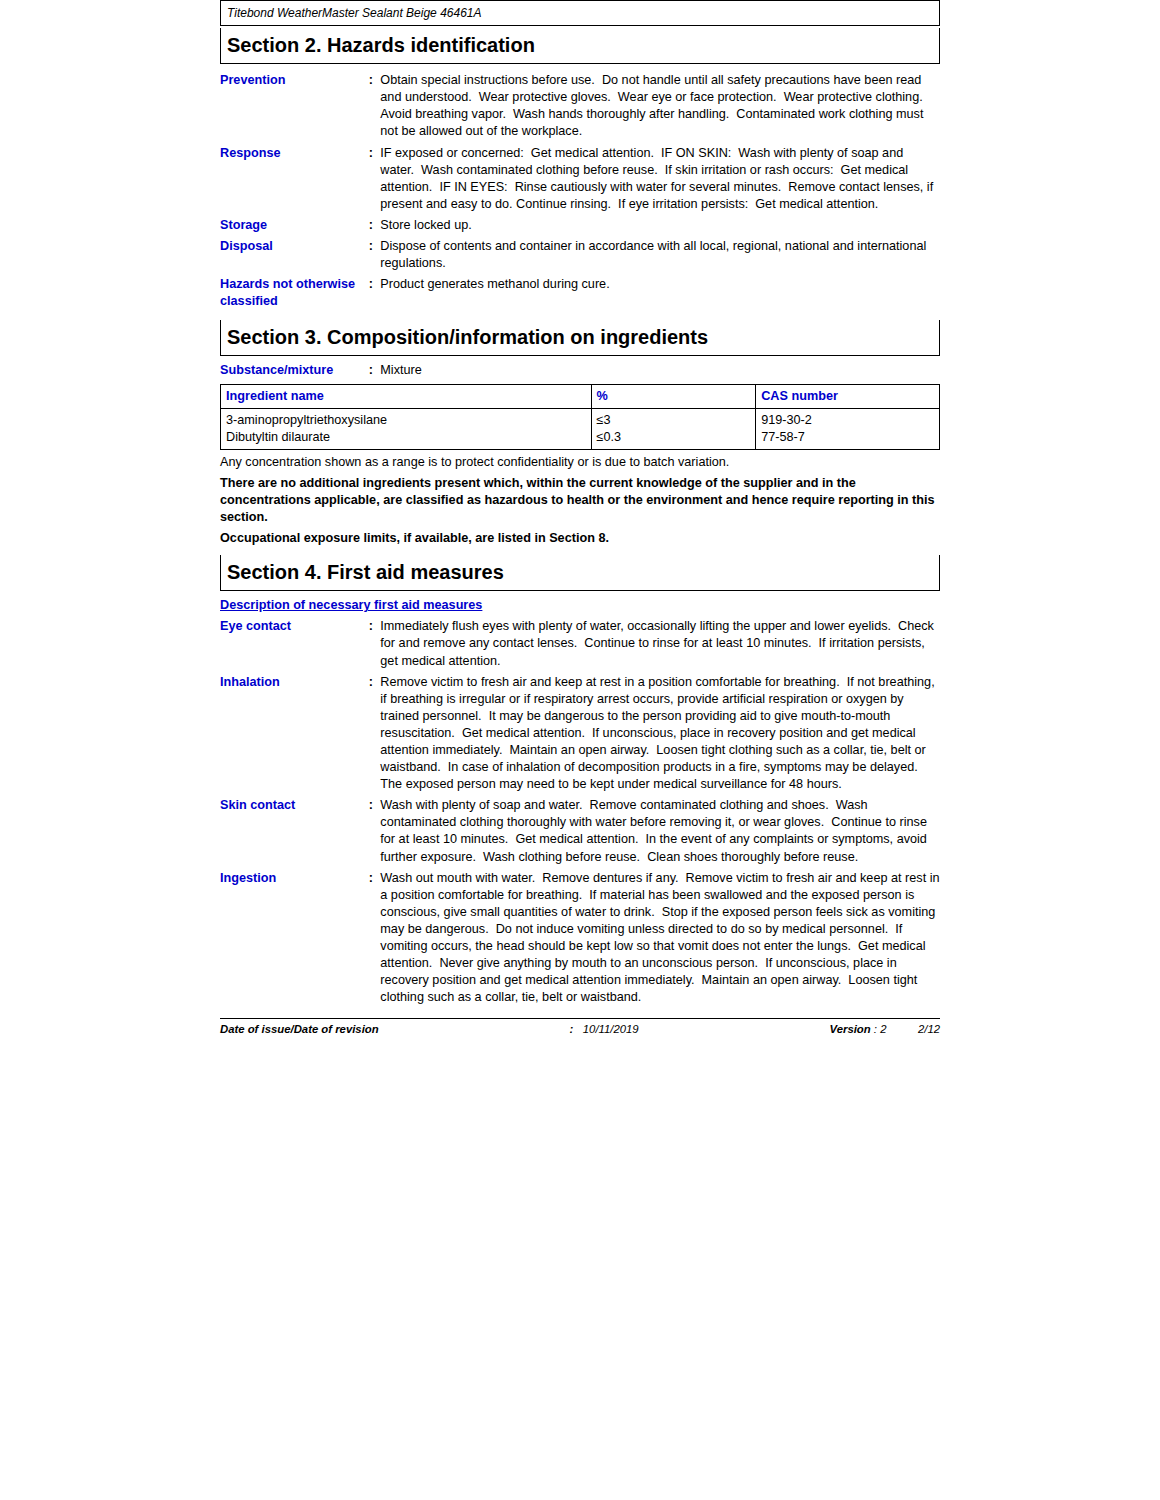Titebond WeatherMaster Sealant Beige 46461A
Section 2. Hazards identification
| Prevention | : | Obtain special instructions before use. Do not handle until all safety precautions have been read and understood. Wear protective gloves. Wear eye or face protection. Wear protective clothing. Avoid breathing vapor. Wash hands thoroughly after handling. Contaminated work clothing must not be allowed out of the workplace. |
| Response | : | IF exposed or concerned: Get medical attention. IF ON SKIN: Wash with plenty of soap and water. Wash contaminated clothing before reuse. If skin irritation or rash occurs: Get medical attention. IF IN EYES: Rinse cautiously with water for several minutes. Remove contact lenses, if present and easy to do. Continue rinsing. If eye irritation persists: Get medical attention. |
| Storage | : | Store locked up. |
| Disposal | : | Dispose of contents and container in accordance with all local, regional, national and international regulations. |
| Hazards not otherwise classified | : | Product generates methanol during cure. |
Section 3. Composition/information on ingredients
Substance/mixture: Mixture
| Ingredient name | % | CAS number |
| --- | --- | --- |
| 3-aminopropyltriethoxysilane Dibutyltin dilaurate | ≤3 ≤0.3 | 919-30-2 77-58-7 |
Any concentration shown as a range is to protect confidentiality or is due to batch variation.
There are no additional ingredients present which, within the current knowledge of the supplier and in the concentrations applicable, are classified as hazardous to health or the environment and hence require reporting in this section.
Occupational exposure limits, if available, are listed in Section 8.
Section 4. First aid measures
Description of necessary first aid measures
| Eye contact | : | Immediately flush eyes with plenty of water, occasionally lifting the upper and lower eyelids. Check for and remove any contact lenses. Continue to rinse for at least 10 minutes. If irritation persists, get medical attention. |
| Inhalation | : | Remove victim to fresh air and keep at rest in a position comfortable for breathing. If not breathing, if breathing is irregular or if respiratory arrest occurs, provide artificial respiration or oxygen by trained personnel. It may be dangerous to the person providing aid to give mouth-to-mouth resuscitation. Get medical attention. If unconscious, place in recovery position and get medical attention immediately. Maintain an open airway. Loosen tight clothing such as a collar, tie, belt or waistband. In case of inhalation of decomposition products in a fire, symptoms may be delayed. The exposed person may need to be kept under medical surveillance for 48 hours. |
| Skin contact | : | Wash with plenty of soap and water. Remove contaminated clothing and shoes. Wash contaminated clothing thoroughly with water before removing it, or wear gloves. Continue to rinse for at least 10 minutes. Get medical attention. In the event of any complaints or symptoms, avoid further exposure. Wash clothing before reuse. Clean shoes thoroughly before reuse. |
| Ingestion | : | Wash out mouth with water. Remove dentures if any. Remove victim to fresh air and keep at rest in a position comfortable for breathing. If material has been swallowed and the exposed person is conscious, give small quantities of water to drink. Stop if the exposed person feels sick as vomiting may be dangerous. Do not induce vomiting unless directed to do so by medical personnel. If vomiting occurs, the head should be kept low so that vomit does not enter the lungs. Get medical attention. Never give anything by mouth to an unconscious person. If unconscious, place in recovery position and get medical attention immediately. Maintain an open airway. Loosen tight clothing such as a collar, tie, belt or waistband. |
Date of issue/Date of revision : 10/11/2019 Version : 2 2/12